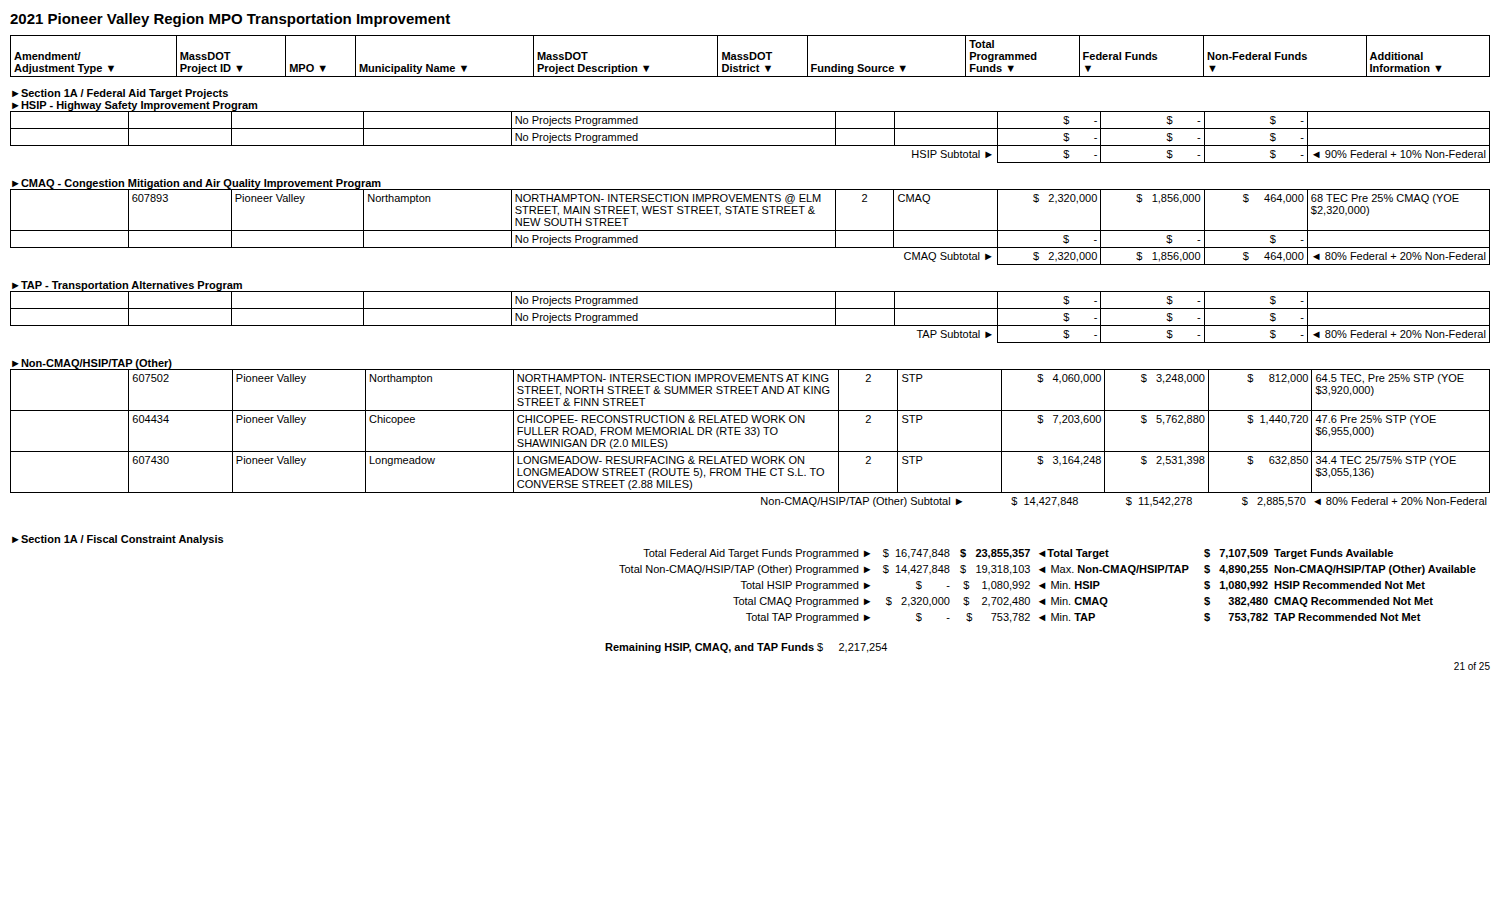2021 Pioneer Valley Region MPO Transportation Improvement
| Amendment/ Adjustment Type ▼ | MassDOT Project ID ▼ | MPO ▼ | Municipality Name ▼ | MassDOT Project Description ▼ | MassDOT District ▼ | Funding Source ▼ | Total Programmed Funds ▼ | Federal Funds ▼ | Non-Federal Funds ▼ | Additional Information ▼ |
►Section 1A / Federal Aid Target Projects
►HSIP - Highway Safety Improvement Program
| | | | | No Projects Programmed | | | $ - | $ - | $ - | |
| | | | | No Projects Programmed | | | $ - | $ - | $ - | |
| | HSIP Subtotal ► | $ - | $ - | $ - | ◄ 90% Federal + 10% Non-Federal |
►CMAQ - Congestion Mitigation and Air Quality Improvement Program
| | 607893 | Pioneer Valley | Northampton | NORTHAMPTON- INTERSECTION IMPROVEMENTS @ ELM STREET, MAIN STREET, WEST STREET, STATE STREET & NEW SOUTH STREET | 2 | CMAQ | $ 2,320,000 | $ 1,856,000 | $ 464,000 | 68 TEC Pre 25% CMAQ (YOE $2,320,000) |
| | | | | No Projects Programmed | | | $ - | $ - | $ - | |
| | CMAQ Subtotal ► | $ 2,320,000 | $ 1,856,000 | $ 464,000 | ◄ 80% Federal + 20% Non-Federal |
►TAP - Transportation Alternatives Program
| | | | | No Projects Programmed | | | $ - | $ - | $ - | |
| | | | | No Projects Programmed | | | $ - | $ - | $ - | |
| | TAP Subtotal ► | $ - | $ - | $ - | ◄ 80% Federal + 20% Non-Federal |
►Non-CMAQ/HSIP/TAP (Other)
| | 607502 | Pioneer Valley | Northampton | NORTHAMPTON- INTERSECTION IMPROVEMENTS AT KING STREET, NORTH STREET & SUMMER STREET AND AT KING STREET & FINN STREET | 2 | STP | $ 4,060,000 | $ 3,248,000 | $ 812,000 | 64.5 TEC, Pre 25% STP (YOE $3,920,000) |
| | 604434 | Pioneer Valley | Chicopee | CHICOPEE- RECONSTRUCTION & RELATED WORK ON FULLER ROAD, FROM MEMORIAL DR (RTE 33) TO SHAWINIGAN DR (2.0 MILES) | 2 | STP | $ 7,203,600 | $ 5,762,880 | $ 1,440,720 | 47.6 Pre 25% STP (YOE $6,955,000) |
| | 607430 | Pioneer Valley | Longmeadow | LONGMEADOW- RESURFACING & RELATED WORK ON LONGMEADOW STREET (ROUTE 5), FROM THE CT S.L. TO CONVERSE STREET (2.88 MILES) | 2 | STP | $ 3,164,248 | $ 2,531,398 | $ 632,850 | 34.4 TEC 25/75% STP (YOE $3,055,136) |
| | Non-CMAQ/HSIP/TAP (Other) Subtotal ► | $ 14,427,848 | $ 11,542,278 | $ 2,885,570 | ◄ 80% Federal + 20% Non-Federal |
►Section 1A / Fiscal Constraint Analysis
| | Total Federal Aid Target Funds Programmed ► | $ 16,747,848 | $ 23,855,357 | ◄Total Target | $ | 7,107,509 | Target Funds Available |
| | Total Non-CMAQ/HSIP/TAP (Other) Programmed ► | $ 14,427,848 | $ 19,318,103 | ◄ Max. Non-CMAQ/HSIP/TAP | $ | 4,890,255 | Non-CMAQ/HSIP/TAP (Other) Available |
| | Total HSIP Programmed ► | $ - | $ 1,080,992 | ◄ Min. HSIP | $ | 1,080,992 | HSIP Recommended Not Met |
| | Total CMAQ Programmed ► | $ 2,320,000 | $ 2,702,480 | ◄ Min. CMAQ | $ | 382,480 | CMAQ Recommended Not Met |
| | Total TAP Programmed ► | $ - | $ 753,782 | ◄ Min. TAP | $ | 753,782 | TAP Recommended Not Met |
| | Remaining HSIP, CMAQ, and TAP Funds $ 2,217,254 |
21 of 25